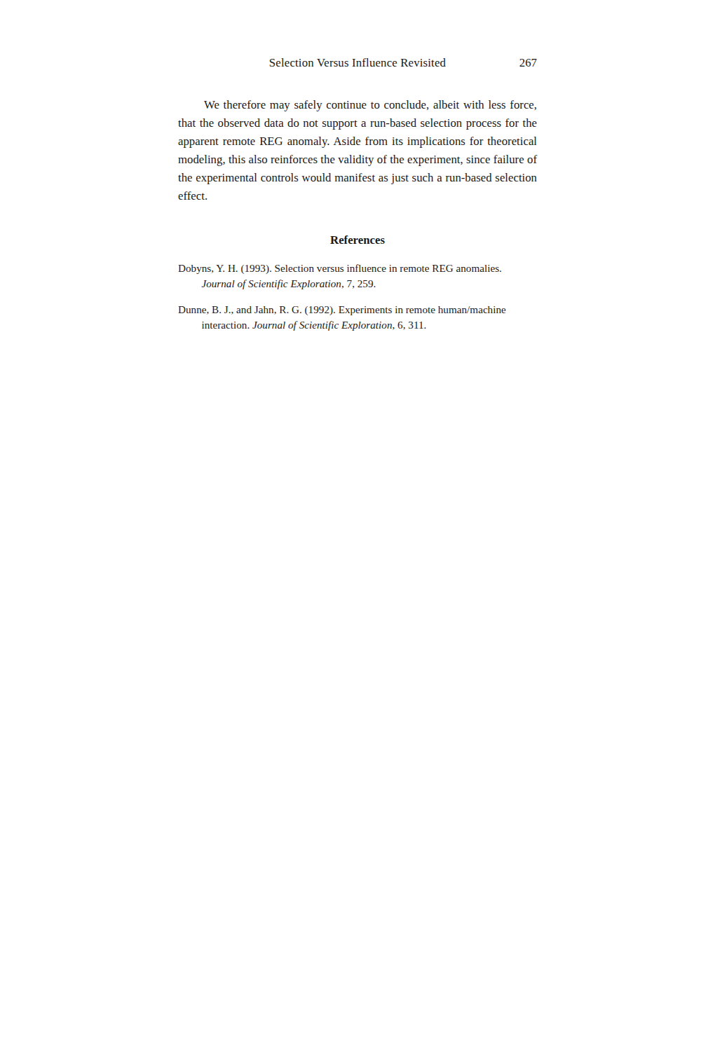Selection Versus Influence Revisited 267
We therefore may safely continue to conclude, albeit with less force, that the observed data do not support a run-based selection process for the apparent remote REG anomaly. Aside from its implications for theoretical modeling, this also reinforces the validity of the experiment, since failure of the experimental controls would manifest as just such a run-based selection effect.
References
Dobyns, Y. H. (1993). Selection versus influence in remote REG anomalies. Journal of Scientific Exploration, 7, 259.
Dunne, B. J., and Jahn, R. G. (1992). Experiments in remote human/machine interaction. Journal of Scientific Exploration, 6, 311.